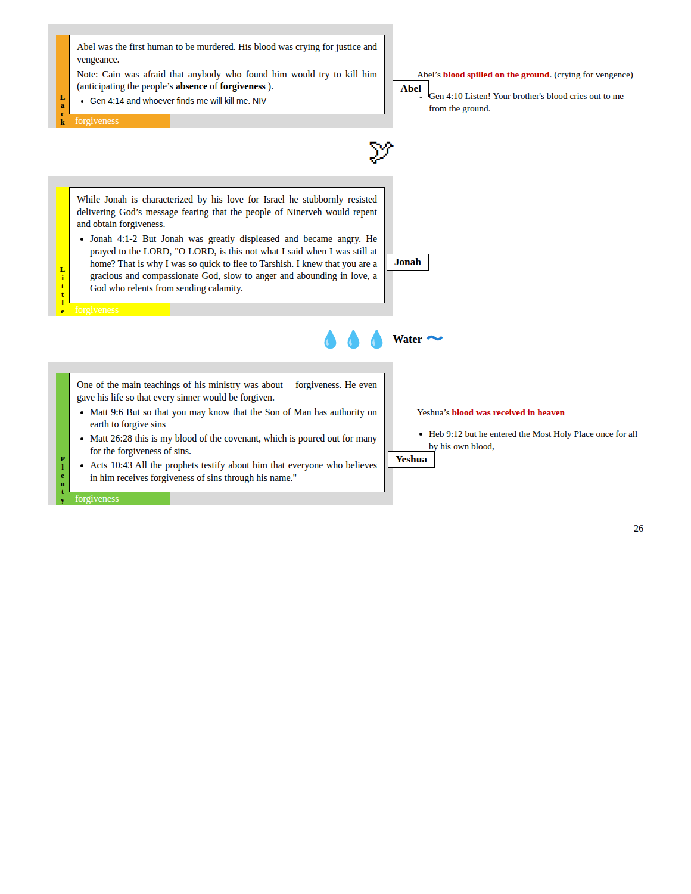Lack
Abel was the first human to be murdered. His blood was crying for justice and vengeance.
Note: Cain was afraid that anybody who found him would try to kill him (anticipating the people’s absence of forgiveness ).
Gen 4:14 and whoever finds me will kill me. NIV
forgiveness
Abel
Abel’s blood spilled on the ground. (crying for vengence)
Gen 4:10 Listen! Your brother's blood cries out to me from the ground.
🕊
Little
While Jonah is characterized by his love for Israel he stubbornly resisted delivering God’s message fearing that the people of Ninerveh would repent and obtain forgiveness.
Jonah 4:1-2 But Jonah was greatly displeased and became angry. He prayed to the LORD, "O LORD, is this not what I said when I was still at home? That is why I was so quick to flee to Tarshish. I knew that you are a gracious and compassionate God, slow to anger and abounding in love, a God who relents from sending calamity.
forgiveness
Jonah
💧💧💧 Water 〜
Plenty
One of the main teachings of his ministry was about forgiveness. He even gave his life so that every sinner would be forgiven.
Matt 9:6 But so that you may know that the Son of Man has authority on earth to forgive sins
Matt 26:28 this is my blood of the covenant, which is poured out for many for the forgiveness of sins.
Acts 10:43 All the prophets testify about him that everyone who believes in him receives forgiveness of sins through his name."
forgiveness
Yeshua
Yeshua’s blood was received in heaven
Heb 9:12 but he entered the Most Holy Place once for all by his own blood,
26